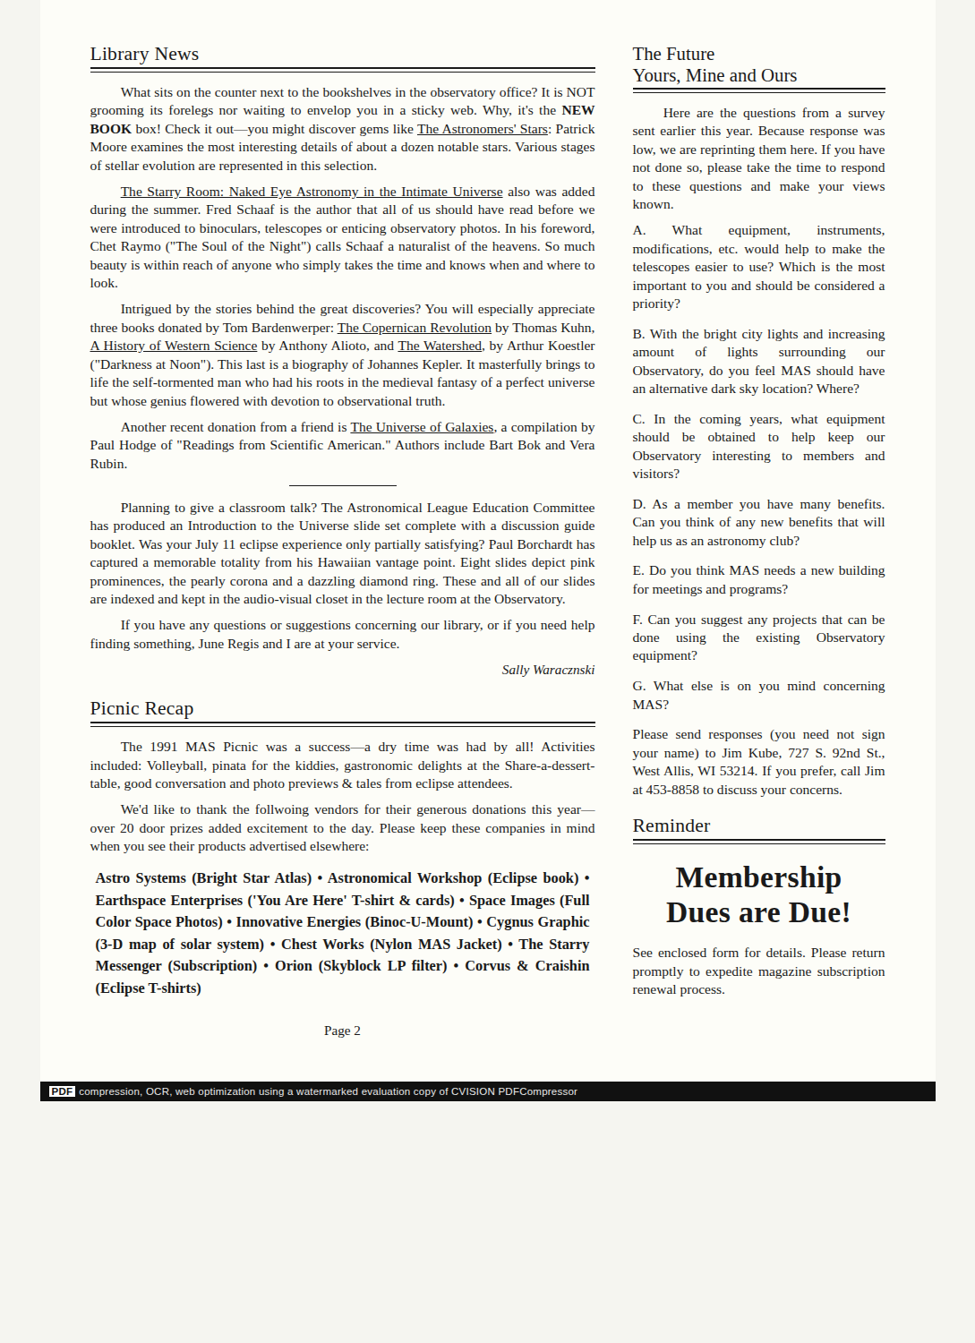Library News
What sits on the counter next to the bookshelves in the observatory office? It is NOT grooming its forelegs nor waiting to envelop you in a sticky web. Why, it's the NEW BOOK box! Check it out—you might discover gems like The Astronomers' Stars: Patrick Moore examines the most interesting details of about a dozen notable stars. Various stages of stellar evolution are represented in this selection.
The Starry Room: Naked Eye Astronomy in the Intimate Universe also was added during the summer. Fred Schaaf is the author that all of us should have read before we were introduced to binoculars, telescopes or enticing observatory photos. In his foreword, Chet Raymo ("The Soul of the Night") calls Schaaf a naturalist of the heavens. So much beauty is within reach of anyone who simply takes the time and knows when and where to look.
Intrigued by the stories behind the great discoveries? You will especially appreciate three books donated by Tom Bardenwerper: The Copernican Revolution by Thomas Kuhn, A History of Western Science by Anthony Alioto, and The Watershed, by Arthur Koestler ("Darkness at Noon"). This last is a biography of Johannes Kepler. It masterfully brings to life the self-tormented man who had his roots in the medieval fantasy of a perfect universe but whose genius flowered with devotion to observational truth.
Another recent donation from a friend is The Universe of Galaxies, a compilation by Paul Hodge of "Readings from Scientific American." Authors include Bart Bok and Vera Rubin.
Planning to give a classroom talk? The Astronomical League Education Committee has produced an Introduction to the Universe slide set complete with a discussion guide booklet. Was your July 11 eclipse experience only partially satisfying? Paul Borchardt has captured a memorable totality from his Hawaiian vantage point. Eight slides depict pink prominences, the pearly corona and a dazzling diamond ring. These and all of our slides are indexed and kept in the audio-visual closet in the lecture room at the Observatory.
If you have any questions or suggestions concerning our library, or if you need help finding something, June Regis and I are at your service.
Sally Waracznski
Picnic Recap
The 1991 MAS Picnic was a success—a dry time was had by all! Activities included: Volleyball, pinata for the kiddies, gastronomic delights at the Share-a-dessert-table, good conversation and photo previews & tales from eclipse attendees.
We'd like to thank the follwoing vendors for their generous donations this year—over 20 door prizes added excitement to the day. Please keep these companies in mind when you see their products advertised elsewhere:
Astro Systems (Bright Star Atlas) • Astronomical Workshop (Eclipse book) • Earthspace Enterprises ('You Are Here' T-shirt & cards) • Space Images (Full Color Space Photos) • Innovative Energies (Binoc-U-Mount) • Cygnus Graphic (3-D map of solar system) • Chest Works (Nylon MAS Jacket) • The Starry Messenger (Subscription) • Orion (Skyblock LP filter) • Corvus & Craishin (Eclipse T-shirts)
Page 2
The FutureYours, Mine and Ours
Here are the questions from a survey sent earlier this year. Because response was low, we are reprinting them here. If you have not done so, please take the time to respond to these questions and make your views known.
A. What equipment, instruments, modifications, etc. would help to make the telescopes easier to use? Which is the most important to you and should be considered a priority?
B. With the bright city lights and increasing amount of lights surrounding our Observatory, do you feel MAS should have an alternative dark sky location? Where?
C. In the coming years, what equipment should be obtained to help keep our Observatory interesting to members and visitors?
D. As a member you have many benefits. Can you think of any new benefits that will help us as an astronomy club?
E. Do you think MAS needs a new building for meetings and programs?
F. Can you suggest any projects that can be done using the existing Observatory equipment?
G. What else is on you mind concerning MAS?
Please send responses (you need not sign your name) to Jim Kube, 727 S. 92nd St., West Allis, WI 53214. If you prefer, call Jim at 453-8858 to discuss your concerns.
Reminder
Membership
Dues are Due!
See enclosed form for details. Please return promptly to expedite magazine subscription renewal process.
PDFcompression, OCR, web optimization using a watermarked evaluation copy of CVISION PDFCompressor